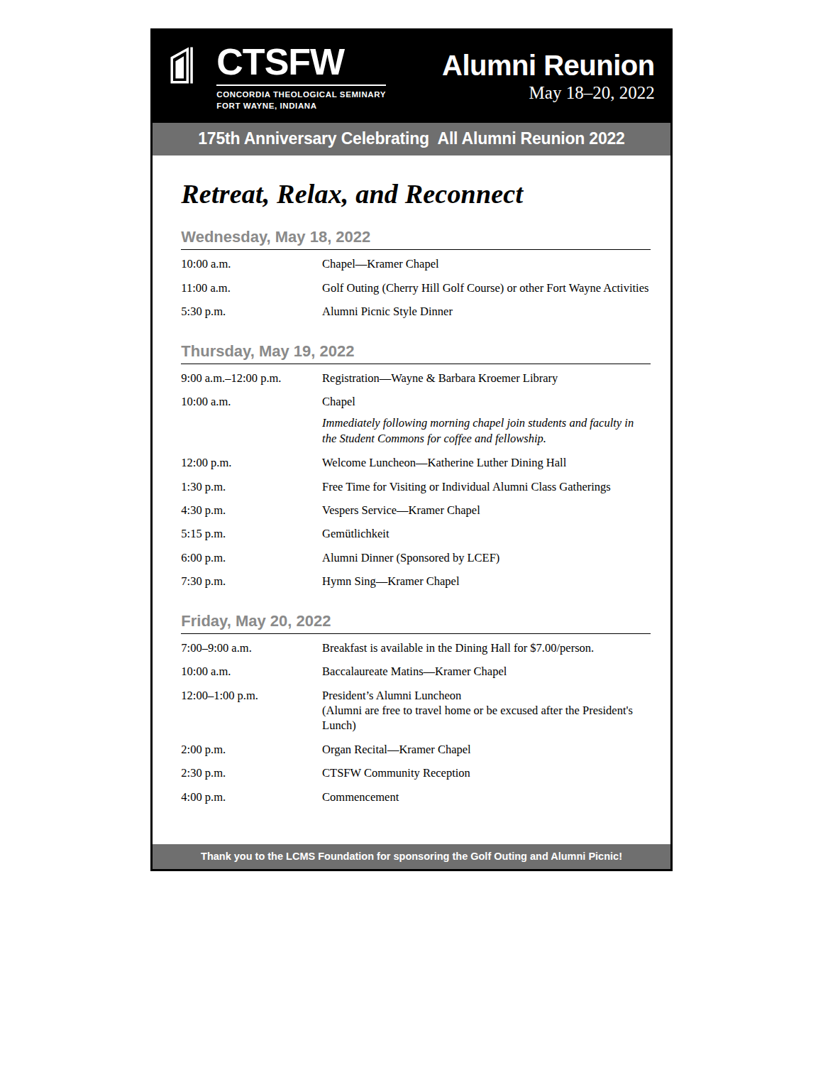CTSFW
CONCORDIA THEOLOGICAL SEMINARY FORT WAYNE, INDIANA
Alumni Reunion
May 18–20, 2022
175th Anniversary Celebrating All Alumni Reunion 2022
Retreat, Relax, and Reconnect
Wednesday, May 18, 2022
| 10:00 a.m. | Chapel—Kramer Chapel |
| 11:00 a.m. | Golf Outing (Cherry Hill Golf Course) or other Fort Wayne Activities |
| 5:30 p.m. | Alumni Picnic Style Dinner |
Thursday, May 19, 2022
| 9:00 a.m.–12:00 p.m. | Registration—Wayne & Barbara Kroemer Library |
| 10:00 a.m. | Chapel Immediately following morning chapel join students and faculty in the Student Commons for coffee and fellowship. |
| 12:00 p.m. | Welcome Luncheon—Katherine Luther Dining Hall |
| 1:30 p.m. | Free Time for Visiting or Individual Alumni Class Gatherings |
| 4:30 p.m. | Vespers Service—Kramer Chapel |
| 5:15 p.m. | Gemütlichkeit |
| 6:00 p.m. | Alumni Dinner (Sponsored by LCEF) |
| 7:30 p.m. | Hymn Sing—Kramer Chapel |
Friday, May 20, 2022
| 7:00–9:00 a.m. | Breakfast is available in the Dining Hall for $7.00/person. |
| 10:00 a.m. | Baccalaureate Matins—Kramer Chapel |
| 12:00–1:00 p.m. | President’s Alumni Luncheon (Alumni are free to travel home or be excused after the President's Lunch) |
| 2:00 p.m. | Organ Recital—Kramer Chapel |
| 2:30 p.m. | CTSFW Community Reception |
| 4:00 p.m. | Commencement |
Thank you to the LCMS Foundation for sponsoring the Golf Outing and Alumni Picnic!